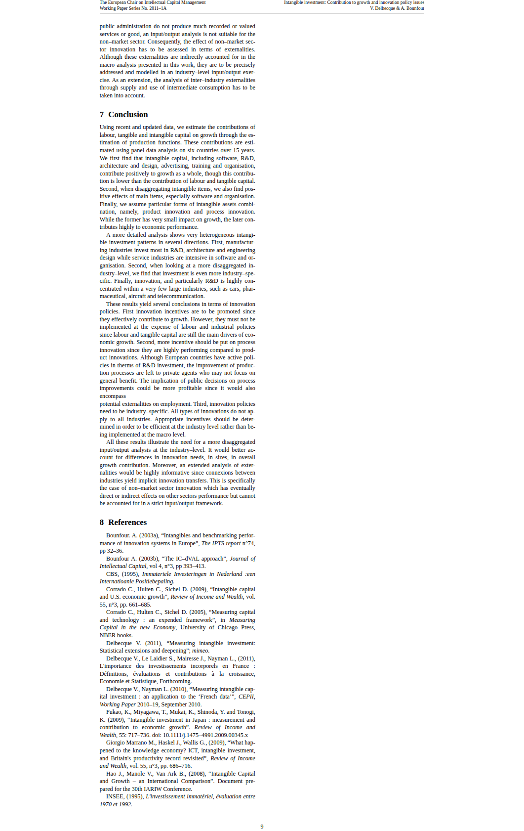The European Chair on Intellectual Capital Management
Working Paper Series No. 2011–1A
Intangible investment: Contribution to growth and innovation policy issues
V. Delbecque & A. Bounfour
public administration do not produce much recorded or valued services or good, an input/output analysis is not suitable for the non–market sector. Consequently, the effect of non–market sector innovation has to be assessed in terms of externalities. Although these externalities are indirectly accounted for in the macro analysis presented in this work, they are to be precisely addressed and modelled in an industry–level input/output exercise. As an extension, the analysis of inter–industry externalities through supply and use of intermediate consumption has to be taken into account.
7 Conclusion
Using recent and updated data, we estimate the contributions of labour, tangible and intangible capital on growth through the estimation of production functions. These contributions are estimated using panel data analysis on six countries over 15 years. We first find that intangible capital, including software, R&D, architecture and design, advertising, training and organisation, contribute positively to growth as a whole, though this contribution is lower than the contribution of labour and tangible capital. Second, when disaggregating intangible items, we also find positive effects of main items, especially software and organisation. Finally, we assume particular forms of intangible assets combination, namely, product innovation and process innovation. While the former has very small impact on growth, the later contributes highly to economic performance.
A more detailed analysis shows very heterogeneous intangible investment patterns in several directions. First, manufacturing industries invest most in R&D, architecture and engineering design while service industries are intensive in software and organisation. Second, when looking at a more disaggregated industry–level, we find that investment is even more industry–specific. Finally, innovation, and particularly R&D is highly concentrated within a very few large industries, such as cars, pharmaceutical, aircraft and telecommunication.
These results yield several conclusions in terms of innovation policies. First innovation incentives are to be promoted since they effectively contribute to growth. However, they must not be implemented at the expense of labour and industrial policies since labour and tangible capital are still the main drivers of economic growth. Second, more incentive should be put on process innovation since they are highly performing compared to product innovations. Although European countries have active policies in therms of R&D investment, the improvement of production processes are left to private agents who may not focus on general benefit. The implication of public decisions on process improvements could be more profitable since it would also encompass
potential externalities on employment. Third, innovation policies need to be industry–specific. All types of innovations do not apply to all industries. Appropriate incentives should be determined in order to be efficient at the industry level rather than being implemented at the macro level.
All these results illustrate the need for a more disaggregated input/output analysis at the industry–level. It would better account for differences in innovation needs, in sizes, in overall growth contribution. Moreover, an extended analysis of externalities would be highly informative since connexions between industries yield implicit innovation transfers. This is specifically the case of non–market sector innovation which has eventually direct or indirect effects on other sectors performance but cannot be accounted for in a strict input/output framework.
8 References
Bounfour. A. (2003a), “Intangibles and benchmarking performance of innovation systems in Europe”, The IPTS report n°74, pp 32–36.
Bounfour A. (2003b), “The IC–dVAL approach”, Journal of Intellectual Capital, vol 4, n°3, pp 393–413.
CBS, (1995), Immateriele Investeringen in Nederland :een Internatioanle Positiebepaling.
Corrado C., Hulten C., Sichel D. (2009), “Intangible capital and U.S. economic growth”, Review of Income and Wealth, vol. 55, n°3, pp. 661–685.
Corrado C., Hulten C., Sichel D. (2005), “Measuring capital and technology : an expended framework”, in Measuring Capital in the new Economy, University of Chicago Press, NBER books.
Delbecque V. (2011), “Measuring intangible investment: Statistical extensions and deepening”; mimeo.
Delbecque V., Le Laidier S., Mairesse J., Nayman L., (2011), L'importance des investissements incorporels en France : Définitions, évaluations et contributions à la croissance, Economie et Statistique, Forthcoming.
Delbecque V., Nayman L. (2010), “Measuring intangible capital investment : an application to the ‘French data’”, CEPII, Working Paper 2010–19, September 2010.
Fukao, K., Miyagawa, T., Mukai, K., Shinoda, Y. and Tonogi, K. (2009), “Intangible investment in Japan : measurement and contribution to economic growth”. Review of Income and Wealth, 55: 717–736. doi: 10.1111/j.1475–4991.2009.00345.x
Giorgio Marrano M., Haskel J., Wallis G., (2009), “What happened to the knowledge economy? ICT, intangible investment, and Britain's productivity record revisited”, Review of Income and Wealth, vol. 55, n°3, pp. 686–716.
Hao J., Manole V., Van Ark B., (2008), “Intangible Capital and Growth – an International Comparison”. Document prepared for the 30th IARIW Conference.
INSEE, (1995), L'investissement immatériel, évaluation entre 1970 et 1992.
9